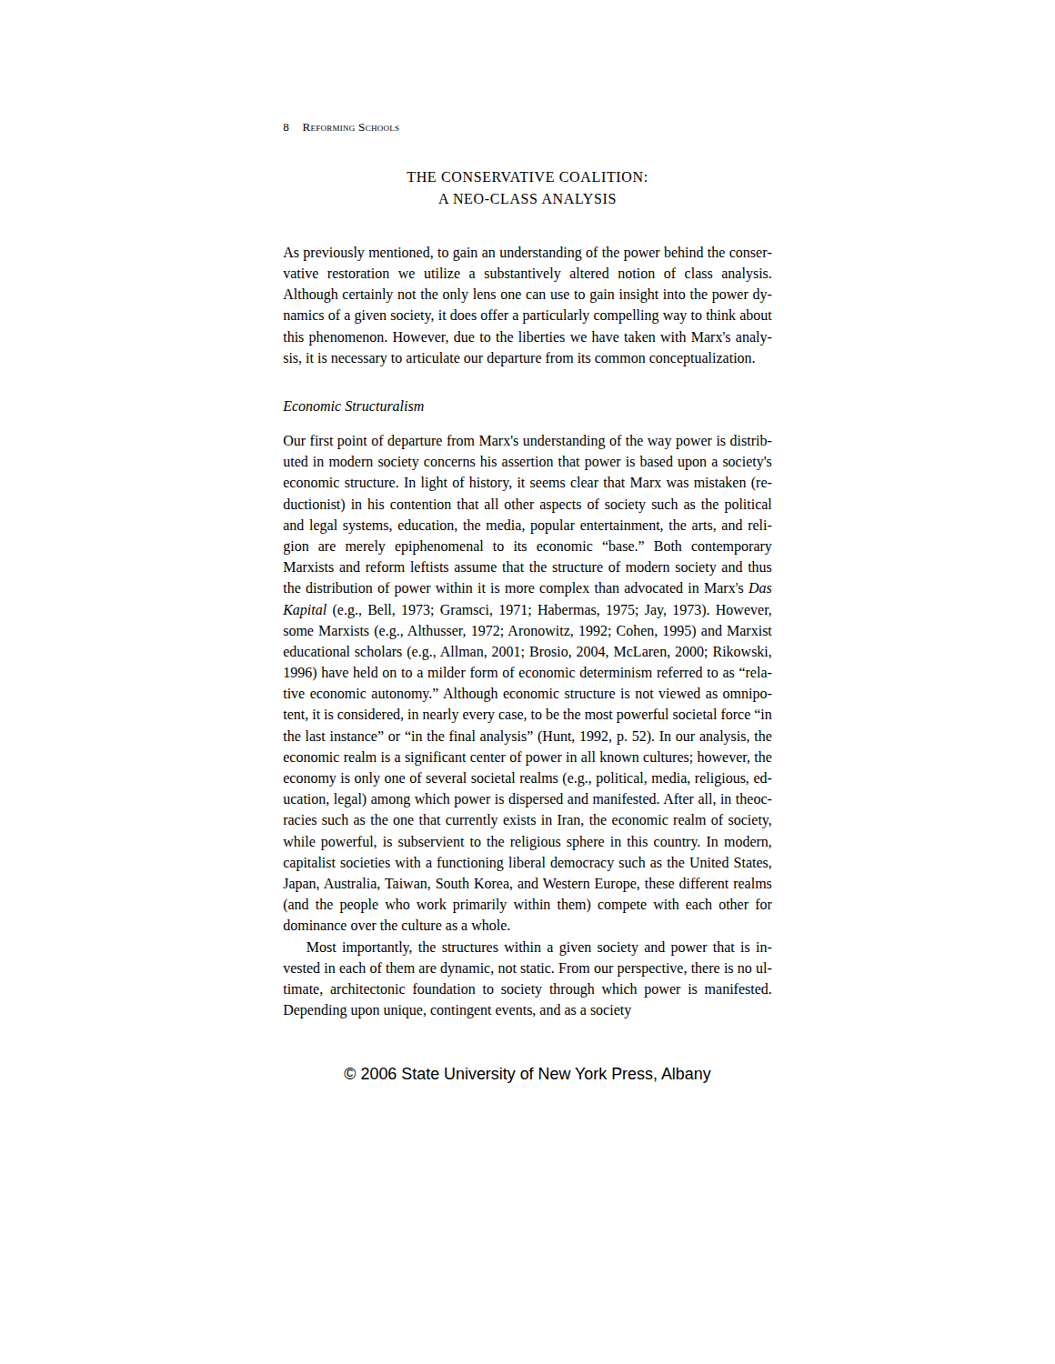8 Reforming Schools
THE CONSERVATIVE COALITION:
A NEO-CLASS ANALYSIS
As previously mentioned, to gain an understanding of the power behind the conservative restoration we utilize a substantively altered notion of class analysis. Although certainly not the only lens one can use to gain insight into the power dynamics of a given society, it does offer a particularly compelling way to think about this phenomenon. However, due to the liberties we have taken with Marx's analysis, it is necessary to articulate our departure from its common conceptualization.
Economic Structuralism
Our first point of departure from Marx's understanding of the way power is distributed in modern society concerns his assertion that power is based upon a society's economic structure. In light of history, it seems clear that Marx was mistaken (reductionist) in his contention that all other aspects of society such as the political and legal systems, education, the media, popular entertainment, the arts, and religion are merely epiphenomenal to its economic “base.” Both contemporary Marxists and reform leftists assume that the structure of modern society and thus the distribution of power within it is more complex than advocated in Marx's Das Kapital (e.g., Bell, 1973; Gramsci, 1971; Habermas, 1975; Jay, 1973). However, some Marxists (e.g., Althusser, 1972; Aronowitz, 1992; Cohen, 1995) and Marxist educational scholars (e.g., Allman, 2001; Brosio, 2004, McLaren, 2000; Rikowski, 1996) have held on to a milder form of economic determinism referred to as “relative economic autonomy.” Although economic structure is not viewed as omnipotent, it is considered, in nearly every case, to be the most powerful societal force “in the last instance” or “in the final analysis” (Hunt, 1992, p. 52). In our analysis, the economic realm is a significant center of power in all known cultures; however, the economy is only one of several societal realms (e.g., political, media, religious, education, legal) among which power is dispersed and manifested. After all, in theocracies such as the one that currently exists in Iran, the economic realm of society, while powerful, is subservient to the religious sphere in this country. In modern, capitalist societies with a functioning liberal democracy such as the United States, Japan, Australia, Taiwan, South Korea, and Western Europe, these different realms (and the people who work primarily within them) compete with each other for dominance over the culture as a whole.
Most importantly, the structures within a given society and power that is invested in each of them are dynamic, not static. From our perspective, there is no ultimate, architectonic foundation to society through which power is manifested. Depending upon unique, contingent events, and as a society
© 2006 State University of New York Press, Albany